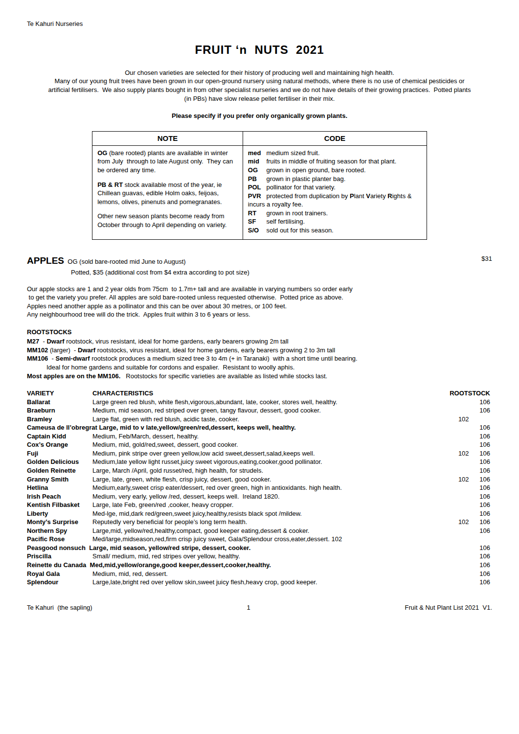Te Kahuri Nurseries
FRUIT ‘n NUTS 2021
Our chosen varieties are selected for their history of producing well and maintaining high health.
Many of our young fruit trees have been grown in our open-ground nursery using natural methods, where there is no use of chemical pesticides or artificial fertilisers. We also supply plants bought in from other specialist nurseries and we do not have details of their growing practices. Potted plants (in PBs) have slow release pellet fertiliser in their mix.
Please specify if you prefer only organically grown plants.
| NOTE | CODE |
| --- | --- |
| OG (bare rooted) plants are available in winter from July through to late August only. They can be ordered any time. PB & RT stock available most of the year, ie Chillean guavas, edible Holm oaks, feijoas, lemons, olives, pinenuts and pomegranates. Other new season plants become ready from October through to April depending on variety. | med medium sized fruit. mid fruits in middle of fruiting season for that plant. OG grown in open ground, bare rooted. PB grown in plastic planter bag. POL pollinator for that variety. PVR protected from duplication by P lant V ariety R ights & incurs a royalty fee. RT grown in root trainers. SF self fertilising. S/O sold out for this season. |
$31
APPLES
OG (sold bare-rooted mid June to August)
Potted, $35 (additional cost from $4 extra according to pot size)
Our apple stocks are 1 and 2 year olds from 75cm to 1.7m+ tall and are available in varying numbers so order early
to get the variety you prefer. All apples are sold bare-rooted unless requested otherwise. Potted price as above.
Apples need another apple as a pollinator and this can be over about 30 metres, or 100 feet.
Any neighbourhood tree will do the trick. Apples fruit within 3 to 6 years or less.
ROOTSTOCKS
M27 - Dwarf rootstock, virus resistant, ideal for home gardens, early bearers growing 2m tall
MM102 (larger) - Dwarf rootstocks, virus resistant, ideal for home gardens, early bearers growing 2 to 3m tall
MM106 - Semi-dwarf rootstock produces a medium sized tree 3 to 4m (+ in Taranaki) with a short time until bearing.
Ideal for home gardens and suitable for cordons and espalier. Resistant to woolly aphis.
Most apples are on the MM106. Rootstocks for specific varieties are available as listed while stocks last.
| VARIETY | CHARACTERISTICS | ROOTSTOCK |
| --- | --- | --- |
| Ballarat | Large green red blush, white flesh,vigorous,abundant, late, cooker, stores well, healthy. | | 106 |
| Braeburn | Medium, mid season, red striped over green, tangy flavour, dessert, good cooker. | | 106 |
| Bramley | Large flat, green with red blush, acidic taste, cooker. | 102 | |
| Cameusa de ll’obregrat Large, mid to v late,yellow/green/red,dessert, keeps well, healthy. | | 106 |
| Captain Kidd | Medium, Feb/March, dessert, healthy. | | 106 |
| Cox’s Orange | Medium, mid, gold/red,sweet, dessert, good cooker. | | 106 |
| Fuji | Medium, pink stripe over green yellow,low acid sweet,dessert,salad,keeps well. | 102 | 106 |
| Golden Delicious | Medium,late yellow light russet,juicy sweet vigorous,eating,cooker,good pollinator. | | 106 |
| Golden Reinette | Large, March /April, gold russet/red, high health, for strudels. | | 106 |
| Granny Smith | Large, late, green, white flesh, crisp juicy, dessert, good cooker. | 102 | 106 |
| Hetlina | Medium,early,sweet crisp eater/dessert, red over green, high in antioxidants. high health. | | 106 |
| Irish Peach | Medium, very early, yellow /red, dessert, keeps well. Ireland 1820. | | 106 |
| Kentish Filbasket | Large, late Feb, green/red ,cooker, heavy cropper. | | 106 |
| Liberty | Med-lge, mid,dark red/green,sweet juicy,healthy,resists black spot /mildew. | | 106 |
| Monty’s Surprise | Reputedly very beneficial for people’s long term health. | 102 | 106 |
| Northern Spy | Large,mid, yellow/red,healthy,compact, good keeper eating,dessert & cooker. | | 106 |
| Pacific Rose | Med/large,midseason,red,firm crisp juicy sweet, Gala/Splendour cross,eater,dessert. 102 | | |
| Peasgood nonsuch Large, mid season, yellow/red stripe, dessert, cooker. | | 106 |
| Priscilla | Small/ medium, mid, red stripes over yellow, healthy. | | 106 |
| Reinette du Canada Med,mid,yellow/orange,good keeper,dessert,cooker,healthy. | | 106 |
| Royal Gala | Medium, mid, red, dessert. | | 106 |
| Splendour | Large,late,bright red over yellow skin,sweet juicy flesh,heavy crop, good keeper. | | 106 |
Te Kahuri (the sapling)
1
Fruit & Nut Plant List 2021 V1.